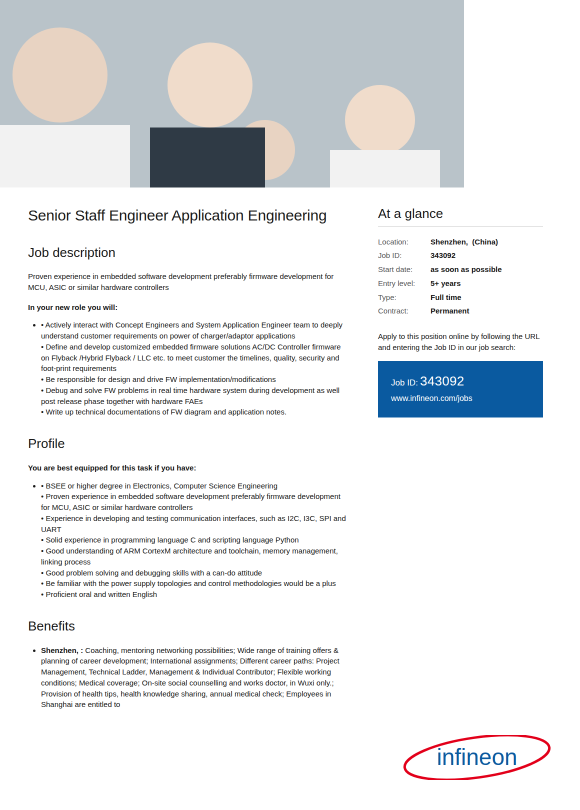Senior Staff Engineer Application Engineering
Job description
Proven experience in embedded software development preferably firmware development for MCU, ASIC or similar hardware controllers
In your new role you will:
• Actively interact with Concept Engineers and System Application Engineer team to deeply understand customer requirements on power of charger/adaptor applications • Define and develop customized embedded firmware solutions AC/DC Controller firmware on Flyback /Hybrid Flyback / LLC etc. to meet customer the timelines, quality, security and foot-print requirements • Be responsible for design and drive FW implementation/modifications • Debug and solve FW problems in real time hardware system during development as well post release phase together with hardware FAEs • Write up technical documentations of FW diagram and application notes.
Profile
You are best equipped for this task if you have:
• BSEE or higher degree in Electronics, Computer Science Engineering • Proven experience in embedded software development preferably firmware development for MCU, ASIC or similar hardware controllers • Experience in developing and testing communication interfaces, such as I2C, I3C, SPI and UART • Solid experience in programming language C and scripting language Python • Good understanding of ARM CortexM architecture and toolchain, memory management, linking process • Good problem solving and debugging skills with a can-do attitude • Be familiar with the power supply topologies and control methodologies would be a plus • Proficient oral and written English
Benefits
Shenzhen, : Coaching, mentoring networking possibilities; Wide range of training offers & planning of career development; International assignments; Different career paths: Project Management, Technical Ladder, Management & Individual Contributor; Flexible working conditions; Medical coverage; On-site social counselling and works doctor, in Wuxi only.; Provision of health tips, health knowledge sharing, annual medical check; Employees in Shanghai are entitled to
At a glance
| Location: | Shenzhen, (China) |
| Job ID: | 343092 |
| Start date: | as soon as possible |
| Entry level: | 5+ years |
| Type: | Full time |
| Contract: | Permanent |
Apply to this position online by following the URL and entering the Job ID in our job search:
Job ID: 343092 www.infineon.com/jobs
infineon